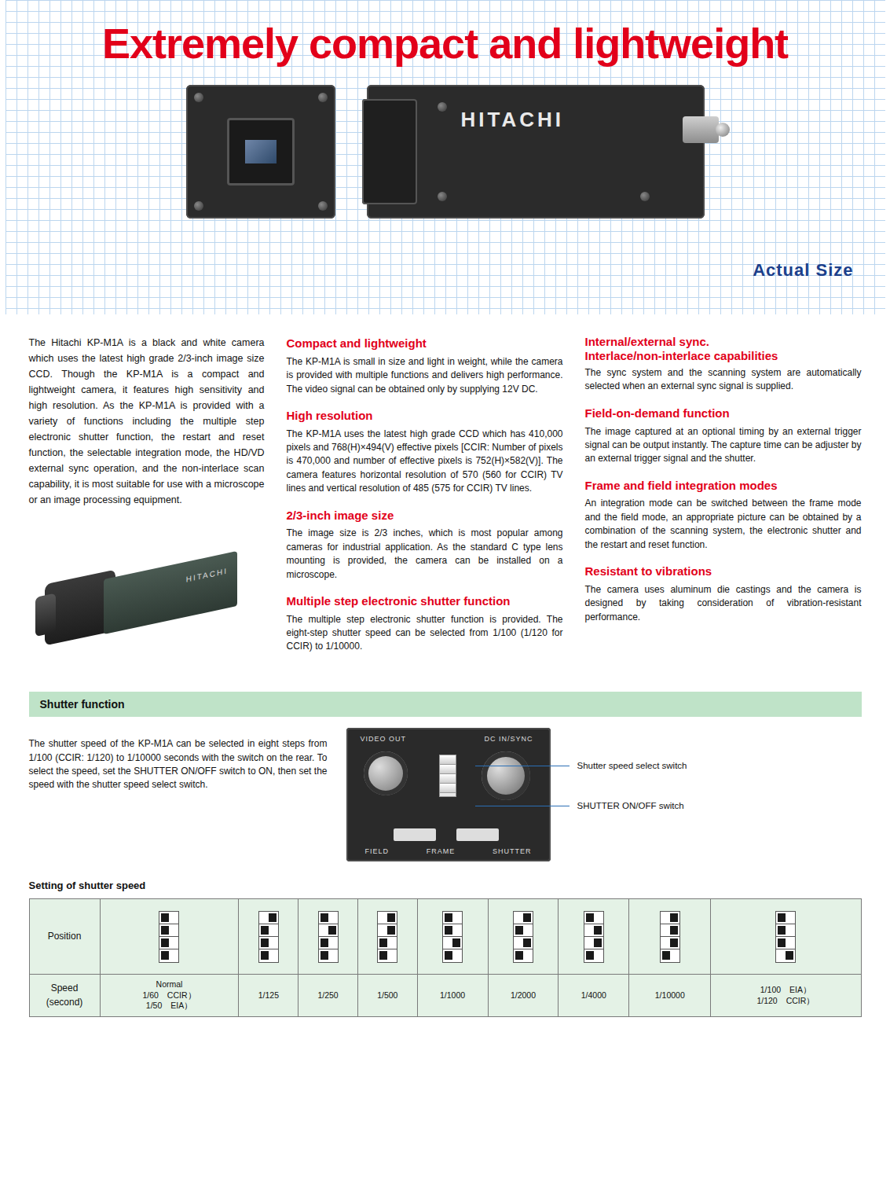Extremely compact and lightweight
HITACHI
Actual Size
The Hitachi KP-M1A is a black and white camera which uses the latest high grade 2/3-inch image size CCD. Though the KP-M1A is a compact and lightweight camera, it features high sensitivity and high resolution. As the KP-M1A is provided with a variety of functions including the multiple step electronic shutter function, the restart and reset function, the selectable integration mode, the HD/VD external sync operation, and the non-interlace scan capability, it is most suitable for use with a microscope or an image processing equipment.
Compact and lightweight
The KP-M1A is small in size and light in weight, while the camera is provided with multiple functions and delivers high performance. The video signal can be obtained only by supplying 12V DC.
High resolution
The KP-M1A uses the latest high grade CCD which has 410,000 pixels and 768(H)×494(V) effective pixels [CCIR: Number of pixels is 470,000 and number of effective pixels is 752(H)×582(V)]. The camera features horizontal resolution of 570 (560 for CCIR) TV lines and vertical resolution of 485 (575 for CCIR) TV lines.
2/3-inch image size
The image size is 2/3 inches, which is most popular among cameras for industrial application. As the standard C type lens mounting is provided, the camera can be installed on a microscope.
Multiple step electronic shutter function
The multiple step electronic shutter function is provided. The eight-step shutter speed can be selected from 1/100 (1/120 for CCIR) to 1/10000.
Internal/external sync.
Interlace/non-interlace capabilities
The sync system and the scanning system are automatically selected when an external sync signal is supplied.
Field-on-demand function
The image captured at an optional timing by an external trigger signal can be output instantly. The capture time can be adjuster by an external trigger signal and the shutter.
Frame and field integration modes
An integration mode can be switched between the frame mode and the field mode, an appropriate picture can be obtained by a combination of the scanning system, the electronic shutter and the restart and reset function.
Resistant to vibrations
The camera uses aluminum die castings and the camera is designed by taking consideration of vibration-resistant performance.
Shutter function
The shutter speed of the KP-M1A can be selected in eight steps from 1/100 (CCIR: 1/120) to 1/10000 seconds with the switch on the rear. To select the speed, set the SHUTTER ON/OFF switch to ON, then set the speed with the shutter speed select switch.
VIDEO OUT DC IN/SYNC
FIELD FRAME SHUTTER
Shutter speed select switch
SHUTTER ON/OFF switch
Setting of shutter speed
| Position | | | | | | | | | |
| Speed (second) | Normal 1/60 CCIR） 1/50 EIA） | 1/125 | 1/250 | 1/500 | 1/1000 | 1/2000 | 1/4000 | 1/10000 | 1/100 EIA） 1/120 CCIR） |